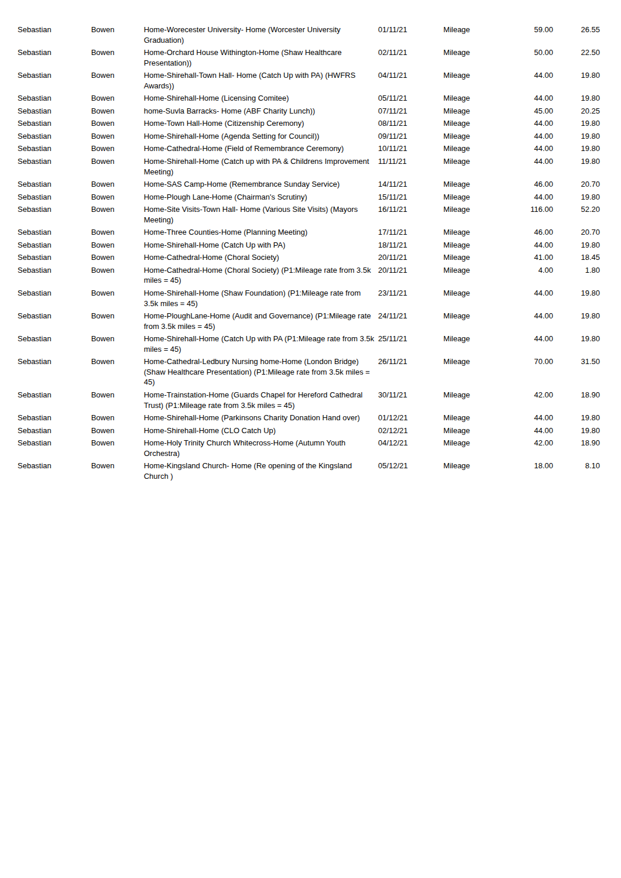| Sebastian | Bowen | Home-Worecester University- Home (Worcester University Graduation) | 01/11/21 | Mileage | 59.00 | 26.55 |
| Sebastian | Bowen | Home-Orchard House Withington-Home (Shaw Healthcare Presentation)) | 02/11/21 | Mileage | 50.00 | 22.50 |
| Sebastian | Bowen | Home-Shirehall-Town Hall- Home (Catch Up with PA) (HWFRS Awards)) | 04/11/21 | Mileage | 44.00 | 19.80 |
| Sebastian | Bowen | Home-Shirehall-Home (Licensing Comitee) | 05/11/21 | Mileage | 44.00 | 19.80 |
| Sebastian | Bowen | home-Suvla Barracks- Home (ABF Charity Lunch)) | 07/11/21 | Mileage | 45.00 | 20.25 |
| Sebastian | Bowen | Home-Town Hall-Home (Citizenship Ceremony) | 08/11/21 | Mileage | 44.00 | 19.80 |
| Sebastian | Bowen | Home-Shirehall-Home (Agenda Setting for Council)) | 09/11/21 | Mileage | 44.00 | 19.80 |
| Sebastian | Bowen | Home-Cathedral-Home (Field of Remembrance Ceremony) | 10/11/21 | Mileage | 44.00 | 19.80 |
| Sebastian | Bowen | Home-Shirehall-Home (Catch up with PA & Childrens Improvement Meeting) | 11/11/21 | Mileage | 44.00 | 19.80 |
| Sebastian | Bowen | Home-SAS Camp-Home (Remembrance Sunday Service) | 14/11/21 | Mileage | 46.00 | 20.70 |
| Sebastian | Bowen | Home-Plough Lane-Home (Chairman's Scrutiny) | 15/11/21 | Mileage | 44.00 | 19.80 |
| Sebastian | Bowen | Home-Site Visits-Town Hall- Home (Various Site Visits) (Mayors Meeting) | 16/11/21 | Mileage | 116.00 | 52.20 |
| Sebastian | Bowen | Home-Three Counties-Home (Planning Meeting) | 17/11/21 | Mileage | 46.00 | 20.70 |
| Sebastian | Bowen | Home-Shirehall-Home (Catch Up with PA) | 18/11/21 | Mileage | 44.00 | 19.80 |
| Sebastian | Bowen | Home-Cathedral-Home (Choral Society) | 20/11/21 | Mileage | 41.00 | 18.45 |
| Sebastian | Bowen | Home-Cathedral-Home (Choral Society) (P1:Mileage rate from 3.5k miles = 45) | 20/11/21 | Mileage | 4.00 | 1.80 |
| Sebastian | Bowen | Home-Shirehall-Home (Shaw Foundation) (P1:Mileage rate from 3.5k miles = 45) | 23/11/21 | Mileage | 44.00 | 19.80 |
| Sebastian | Bowen | Home-PloughLane-Home (Audit and Governance) (P1:Mileage rate from 3.5k miles = 45) | 24/11/21 | Mileage | 44.00 | 19.80 |
| Sebastian | Bowen | Home-Shirehall-Home (Catch Up with PA (P1:Mileage rate from 3.5k miles = 45) | 25/11/21 | Mileage | 44.00 | 19.80 |
| Sebastian | Bowen | Home-Cathedral-Ledbury Nursing home-Home (London Bridge) (Shaw Healthcare Presentation) (P1:Mileage rate from 3.5k miles = 45) | 26/11/21 | Mileage | 70.00 | 31.50 |
| Sebastian | Bowen | Home-Trainstation-Home (Guards Chapel for Hereford Cathedral Trust) (P1:Mileage rate from 3.5k miles = 45) | 30/11/21 | Mileage | 42.00 | 18.90 |
| Sebastian | Bowen | Home-Shirehall-Home (Parkinsons Charity Donation Hand over) | 01/12/21 | Mileage | 44.00 | 19.80 |
| Sebastian | Bowen | Home-Shirehall-Home (CLO Catch Up) | 02/12/21 | Mileage | 44.00 | 19.80 |
| Sebastian | Bowen | Home-Holy Trinity Church Whitecross-Home (Autumn Youth Orchestra) | 04/12/21 | Mileage | 42.00 | 18.90 |
| Sebastian | Bowen | Home-Kingsland Church- Home (Re opening of the Kingsland Church ) | 05/12/21 | Mileage | 18.00 | 8.10 |